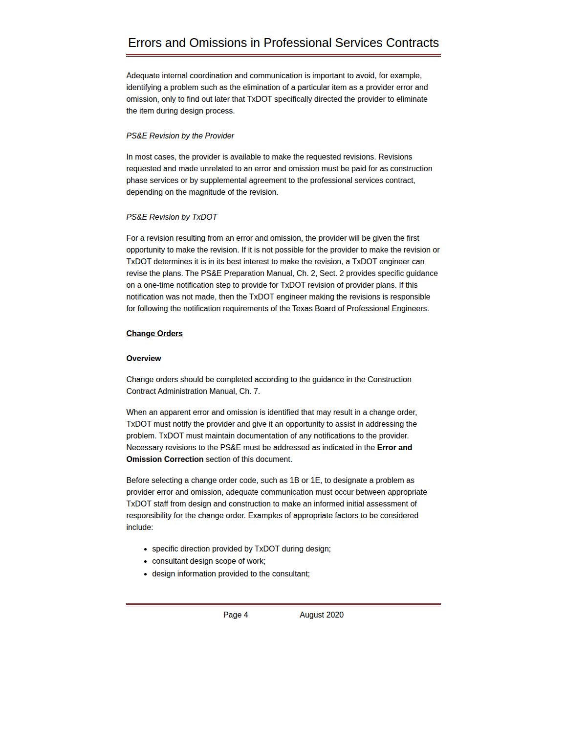Errors and Omissions in Professional Services Contracts
Adequate internal coordination and communication is important to avoid, for example, identifying a problem such as the elimination of a particular item as a provider error and omission, only to find out later that TxDOT specifically directed the provider to eliminate the item during design process.
PS&E Revision by the Provider
In most cases, the provider is available to make the requested revisions. Revisions requested and made unrelated to an error and omission must be paid for as construction phase services or by supplemental agreement to the professional services contract, depending on the magnitude of the revision.
PS&E Revision by TxDOT
For a revision resulting from an error and omission, the provider will be given the first opportunity to make the revision. If it is not possible for the provider to make the revision or TxDOT determines it is in its best interest to make the revision, a TxDOT engineer can revise the plans. The PS&E Preparation Manual, Ch. 2, Sect. 2 provides specific guidance on a one-time notification step to provide for TxDOT revision of provider plans. If this notification was not made, then the TxDOT engineer making the revisions is responsible for following the notification requirements of the Texas Board of Professional Engineers.
Change Orders
Overview
Change orders should be completed according to the guidance in the Construction Contract Administration Manual, Ch. 7.
When an apparent error and omission is identified that may result in a change order, TxDOT must notify the provider and give it an opportunity to assist in addressing the problem. TxDOT must maintain documentation of any notifications to the provider. Necessary revisions to the PS&E must be addressed as indicated in the Error and Omission Correction section of this document.
Before selecting a change order code, such as 1B or 1E, to designate a problem as provider error and omission, adequate communication must occur between appropriate TxDOT staff from design and construction to make an informed initial assessment of responsibility for the change order. Examples of appropriate factors to be considered include:
specific direction provided by TxDOT during design;
consultant design scope of work;
design information provided to the consultant;
Page 4 August 2020